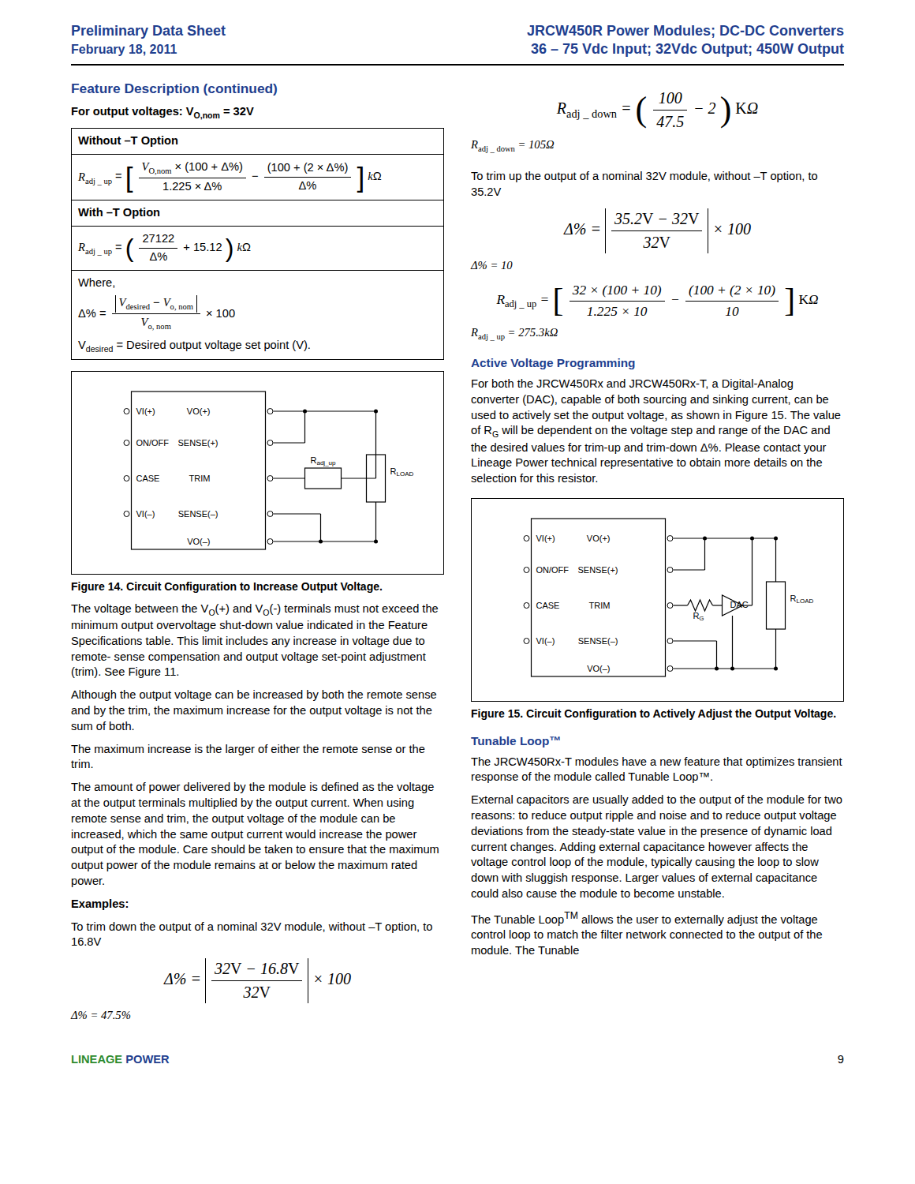Preliminary Data Sheet
February 18, 2011
JRCW450R Power Modules; DC-DC Converters
36 – 75 Vdc Input; 32Vdc Output; 450W Output
Feature Description (continued)
For output voltages: VO,nom = 32V
| Without –T Option |
| --- |
| R adj _ up = [ V O,nom × (100 + Δ%) 1.225 × Δ% − (100 + (2 × Δ%) Δ% ] k Ω |
| With –T Option |
| R adj _ up = ( 27122 Δ% + 15.12 ) k Ω |
| Where, Δ% = V desired − V o, nom V o, nom × 100 V desired = Desired output voltage set point (V). |
VI(+) ON/OFF CASE VI(–) VO(+) SENSE(+) TRIM SENSE(–) VO(–) Radj_up RLOAD
Figure 14. Circuit Configuration to Increase Output Voltage.
The voltage between the VO(+) and VO(-) terminals must not exceed the minimum output overvoltage shut-down value indicated in the Feature Specifications table. This limit includes any increase in voltage due to remote- sense compensation and output voltage set-point adjustment (trim). See Figure 11.
Although the output voltage can be increased by both the remote sense and by the trim, the maximum increase for the output voltage is not the sum of both.
The maximum increase is the larger of either the remote sense or the trim.
The amount of power delivered by the module is defined as the voltage at the output terminals multiplied by the output current. When using remote sense and trim, the output voltage of the module can be increased, which the same output current would increase the power output of the module. Care should be taken to ensure that the maximum output power of the module remains at or below the maximum rated power.
Examples:
To trim down the output of a nominal 32V module, without –T option, to 16.8V
Δ% = 32V − 16.8V 32V × 100
Δ% = 47.5%
Radj _ down = ( 100 47.5 − 2 ) KΩ
Radj _ down = 105Ω
To trim up the output of a nominal 32V module, without –T option, to 35.2V
Δ% = 35.2V − 32V 32V × 100
Δ% = 10
Radj _ up = [ 32 × (100 + 10) 1.225 × 10 − (100 + (2 × 10) 10 ] KΩ
Radj _ up = 275.3kΩ
Active Voltage Programming
For both the JRCW450Rx and JRCW450Rx-T, a Digital-Analog converter (DAC), capable of both sourcing and sinking current, can be used to actively set the output voltage, as shown in Figure 15. The value of RG will be dependent on the voltage step and range of the DAC and the desired values for trim-up and trim-down Δ%. Please contact your Lineage Power technical representative to obtain more details on the selection for this resistor.
VI(+) ON/OFF CASE VI(–) VO(+) SENSE(+) TRIM SENSE(–) VO(–) RG DAC RLOAD
Figure 15. Circuit Configuration to Actively Adjust the Output Voltage.
Tunable Loop™
The JRCW450Rx-T modules have a new feature that optimizes transient response of the module called Tunable Loop™.
External capacitors are usually added to the output of the module for two reasons: to reduce output ripple and noise and to reduce output voltage deviations from the steady-state value in the presence of dynamic load current changes. Adding external capacitance however affects the voltage control loop of the module, typically causing the loop to slow down with sluggish response. Larger values of external capacitance could also cause the module to become unstable.
The Tunable LoopTM allows the user to externally adjust the voltage control loop to match the filter network connected to the output of the module. The Tunable
LINEAGE POWER
9